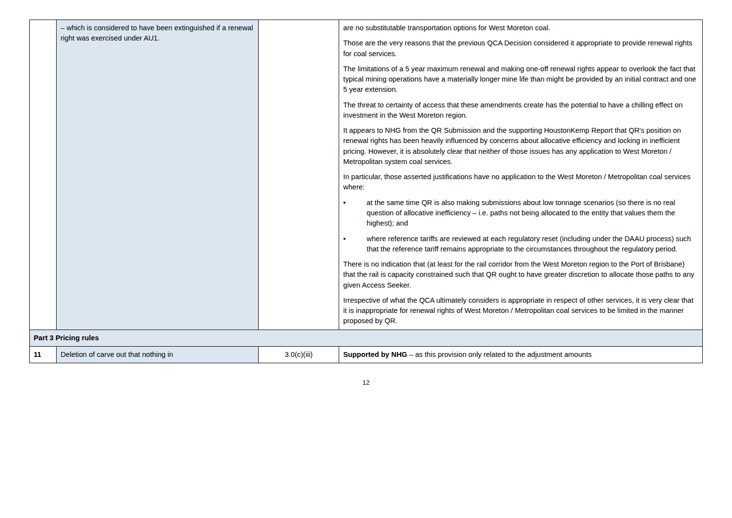| | – which is considered to have been extinguished if a renewal right was exercised under AU1. | | are no substitutable transportation options for West Moreton coal. Those are the very reasons that the previous QCA Decision considered it appropriate to provide renewal rights for coal services. The limitations of a 5 year maximum renewal and making one-off renewal rights appear to overlook the fact that typical mining operations have a materially longer mine life than might be provided by an initial contract and one 5 year extension. The threat to certainty of access that these amendments create has the potential to have a chilling effect on investment in the West Moreton region. It appears to NHG from the QR Submission and the supporting HoustonKemp Report that QR's position on renewal rights has been heavily influenced by concerns about allocative efficiency and locking in inefficient pricing. However, it is absolutely clear that neither of those issues has any application to West Moreton / Metropolitan system coal services. In particular, those asserted justifications have no application to the West Moreton / Metropolitan coal services where: at the same time QR is also making submissions about low tonnage scenarios (so there is no real question of allocative inefficiency – i.e. paths not being allocated to the entity that values them the highest); and where reference tariffs are reviewed at each regulatory reset (including under the DAAU process) such that the reference tariff remains appropriate to the circumstances throughout the regulatory period. There is no indication that (at least for the rail corridor from the West Moreton region to the Port of Brisbane) that the rail is capacity constrained such that QR ought to have greater discretion to allocate those paths to any given Access Seeker. Irrespective of what the QCA ultimately considers is appropriate in respect of other services, it is very clear that it is inappropriate for renewal rights of West Moreton / Metropolitan coal services to be limited in the manner proposed by QR. |
| Part 3 Pricing rules |
| 11 | Deletion of carve out that nothing in | 3.0(c)(iii) | Supported by NHG – as this provision only related to the adjustment amounts |
12